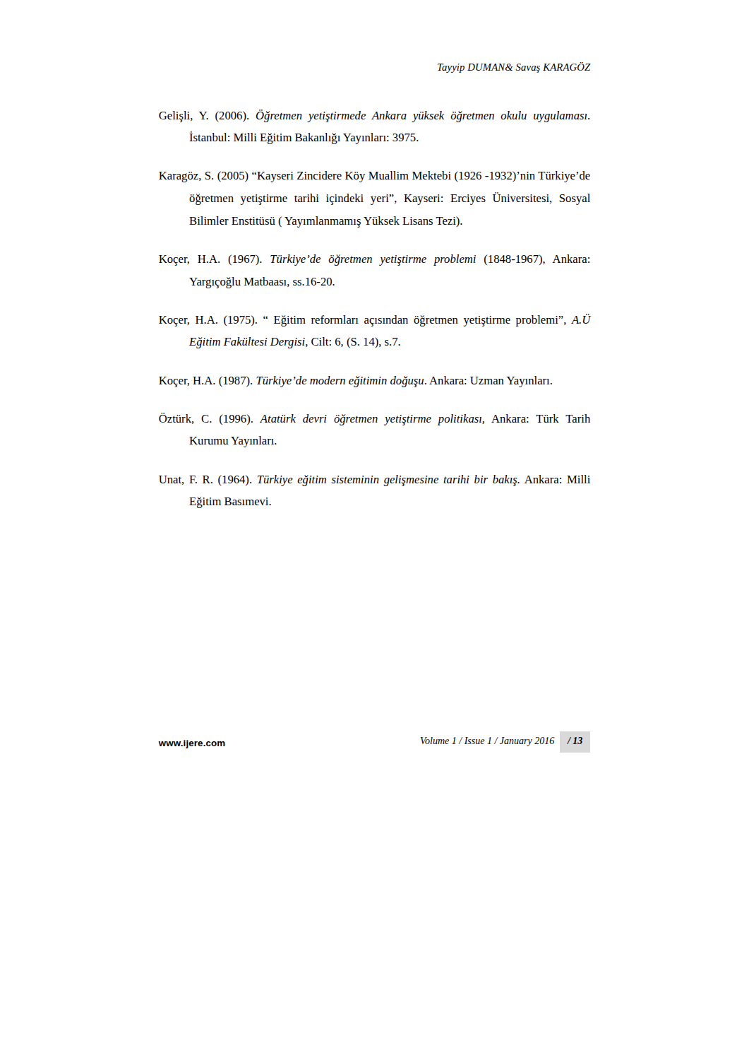Tayyip DUMAN& Savaş KARAGÖZ
Gelişli, Y. (2006). Öğretmen yetiştirmede Ankara yüksek öğretmen okulu uygulaması. İstanbul: Milli Eğitim Bakanlığı Yayınları: 3975.
Karagöz, S. (2005) “Kayseri Zincidere Köy Muallim Mektebi (1926 -1932)’nin Türkiye’de öğretmen yetiştirme tarihi içindeki yeri”, Kayseri: Erciyes Üniversitesi, Sosyal Bilimler Enstitüsü ( Yayımlanmamış Yüksek Lisans Tezi).
Koçer, H.A. (1967). Türkiye’de öğretmen yetiştirme problemi (1848-1967), Ankara: Yargıçoğlu Matbaası, ss.16-20.
Koçer, H.A. (1975). “ Eğitim reformları açısından öğretmen yetiştirme problemi”, A.Ü Eğitim Fakültesi Dergisi, Cilt: 6, (S. 14), s.7.
Koçer, H.A. (1987). Türkiye’de modern eğitimin doğuşu. Ankara: Uzman Yayınları.
Öztürk, C. (1996). Atatürk devri öğretmen yetiştirme politikası, Ankara: Türk Tarih Kurumu Yayınları.
Unat, F. R. (1964). Türkiye eğitim sisteminin gelişmesine tarihi bir bakış. Ankara: Milli Eğitim Basımevi.
www.ijere.com Volume 1 / Issue 1 / January 2016 / 13